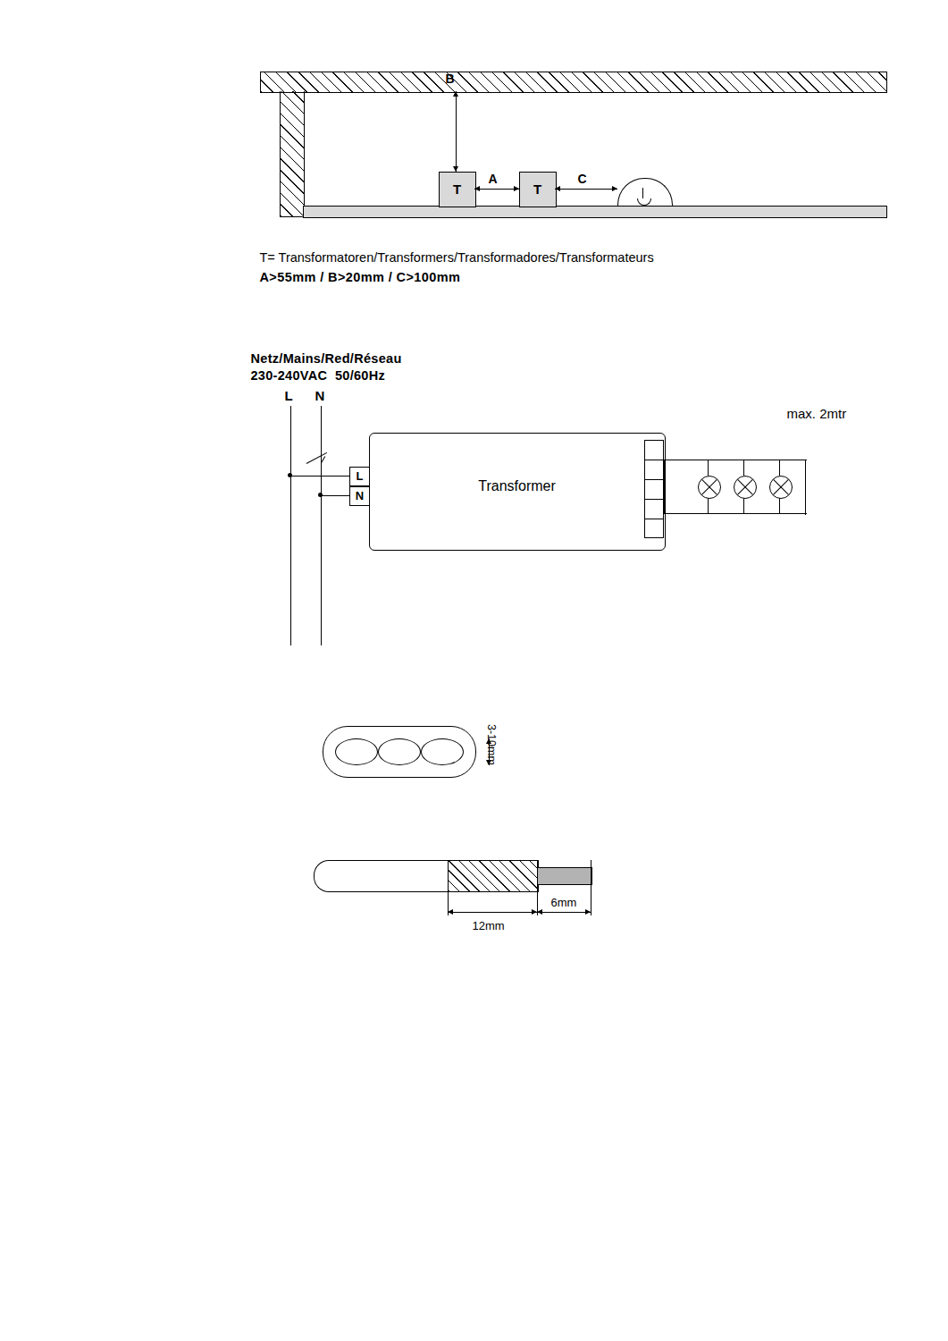T
T
A
C
B
T= Transformatoren/Transformers/Transformadores/Transformateurs
A>55mm / B>20mm / C>100mm
Netz/Mains/Red/Réseau
230-240VAC 50/60Hz
L
N
L
N
Transformer
max. 2mtr
3-10mm
12mm
6mm